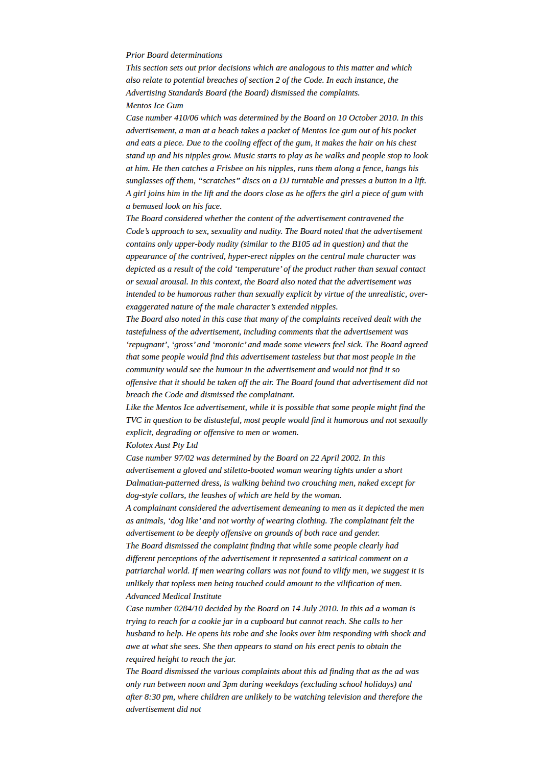Prior Board determinations
This section sets out prior decisions which are analogous to this matter and which also relate to potential breaches of section 2 of the Code. In each instance, the Advertising Standards Board (the Board) dismissed the complaints.
Mentos Ice Gum
Case number 410/06 which was determined by the Board on 10 October 2010. In this advertisement, a man at a beach takes a packet of Mentos Ice gum out of his pocket and eats a piece. Due to the cooling effect of the gum, it makes the hair on his chest stand up and his nipples grow. Music starts to play as he walks and people stop to look at him. He then catches a Frisbee on his nipples, runs them along a fence, hangs his sunglasses off them, “scratches” discs on a DJ turntable and presses a button in a lift. A girl joins him in the lift and the doors close as he offers the girl a piece of gum with a bemused look on his face.
The Board considered whether the content of the advertisement contravened the Code’s approach to sex, sexuality and nudity. The Board noted that the advertisement contains only upper-body nudity (similar to the B105 ad in question) and that the appearance of the contrived, hyper-erect nipples on the central male character was depicted as a result of the cold ‘temperature’ of the product rather than sexual contact or sexual arousal. In this context, the Board also noted that the advertisement was intended to be humorous rather than sexually explicit by virtue of the unrealistic, over-exaggerated nature of the male character’s extended nipples.
The Board also noted in this case that many of the complaints received dealt with the tastefulness of the advertisement, including comments that the advertisement was ‘repugnant’, ‘gross’ and ‘moronic’ and made some viewers feel sick. The Board agreed that some people would find this advertisement tasteless but that most people in the community would see the humour in the advertisement and would not find it so offensive that it should be taken off the air. The Board found that advertisement did not breach the Code and dismissed the complainant.
Like the Mentos Ice advertisement, while it is possible that some people might find the TVC in question to be distasteful, most people would find it humorous and not sexually explicit, degrading or offensive to men or women.
Kolotex Aust Pty Ltd
Case number 97/02 was determined by the Board on 22 April 2002. In this advertisement a gloved and stiletto-booted woman wearing tights under a short Dalmatian-patterned dress, is walking behind two crouching men, naked except for dog-style collars, the leashes of which are held by the woman.
A complainant considered the advertisement demeaning to men as it depicted the men as animals, ‘dog like’ and not worthy of wearing clothing. The complainant felt the advertisement to be deeply offensive on grounds of both race and gender.
The Board dismissed the complaint finding that while some people clearly had different perceptions of the advertisement it represented a satirical comment on a patriarchal world. If men wearing collars was not found to vilify men, we suggest it is unlikely that topless men being touched could amount to the vilification of men.
Advanced Medical Institute
Case number 0284/10 decided by the Board on 14 July 2010. In this ad a woman is trying to reach for a cookie jar in a cupboard but cannot reach. She calls to her husband to help. He opens his robe and she looks over him responding with shock and awe at what she sees. She then appears to stand on his erect penis to obtain the required height to reach the jar.
The Board dismissed the various complaints about this ad finding that as the ad was only run between noon and 3pm during weekdays (excluding school holidays) and after 8:30 pm, where children are unlikely to be watching television and therefore the advertisement did not